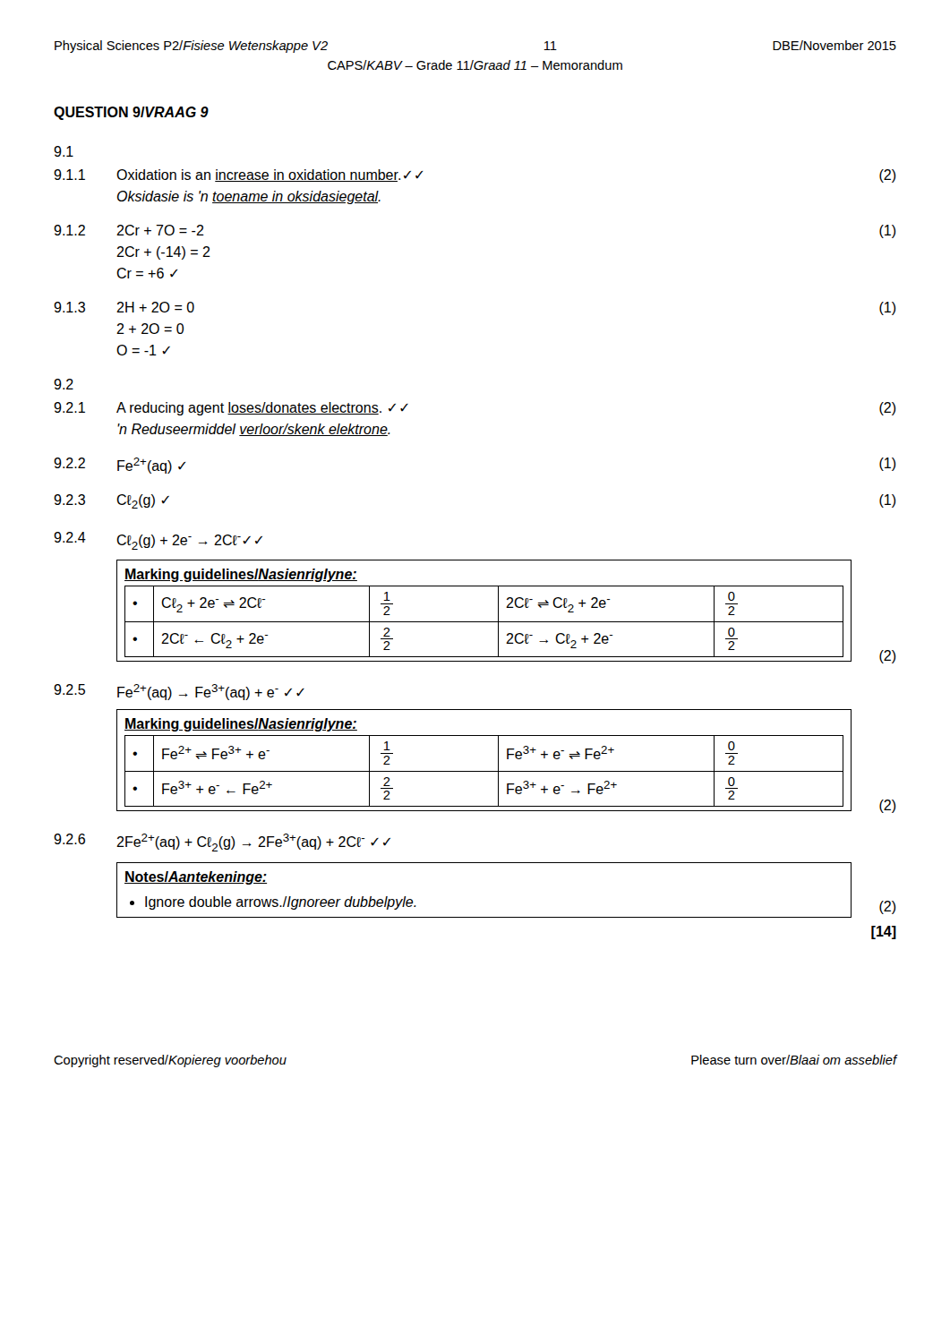Physical Sciences P2/Fisiese Wetenskappe V2
11
DBE/November 2015
CAPS/KABV – Grade 11/Graad 11 – Memorandum
QUESTION 9/VRAAG 9
9.1
9.1.1
Oxidation is an increase in oxidation number.✓✓
Oksidasie is 'n toename in oksidasiegetal.
(2)
9.1.2
2Cr + 7O = -2
2Cr + (-14) = 2
Cr = +6 ✓
(1)
9.1.3
2H + 2O = 0
2 + 2O = 0
O = -1 ✓
(1)
9.2
9.2.1
A reducing agent loses/donates electrons. ✓✓
'n Reduseermiddel verloor/skenk elektrone.
(2)
9.2.2
Fe2+(aq) ✓
(1)
9.2.3
Cℓ2(g) ✓
(1)
9.2.4
Cℓ2(g) + 2e- → 2Cℓ-✓✓
| Marking guidelines/ Nasienriglyne: / • / Cℓ 2 + 2e - ⇌ 2Cℓ - / 1 2 / 2Cℓ - ⇌ Cℓ 2 + 2e - / 0 2 / / • / 2Cℓ - ← Cℓ 2 + 2e - / 2 2 / 2Cℓ - → Cℓ 2 + 2e - / 0 2 / |
(2)
9.2.5
Fe2+(aq) → Fe3+(aq) + e- ✓✓
| Marking guidelines/ Nasienriglyne: / • / Fe 2+ ⇌ Fe 3+ + e - / 1 2 / Fe 3+ + e - ⇌ Fe 2+ / 0 2 / / • / Fe 3+ + e - ← Fe 2+ / 2 2 / Fe 3+ + e - → Fe 2+ / 0 2 / |
(2)
9.2.6
2Fe2+(aq) + Cℓ2(g) → 2Fe3+(aq) + 2Cℓ- ✓✓
Notes/Aantekeninge:
Ignore double arrows./Ignoreer dubbelpyle.
(2)
[14]
Copyright reserved/Kopiereg voorbehou
Please turn over/Blaai om asseblief